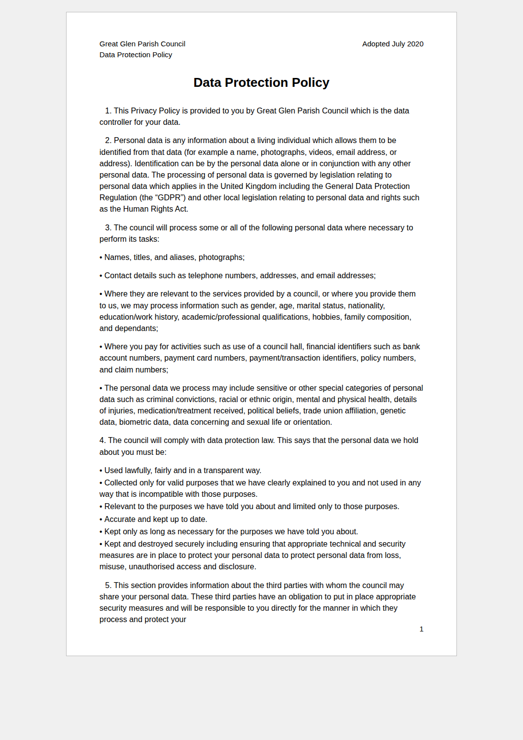Great Glen Parish Council
Data Protection Policy
Adopted July 2020
Data Protection Policy
1. This Privacy Policy is provided to you by Great Glen Parish Council which is the data controller for your data.
2. Personal data is any information about a living individual which allows them to be identified from that data (for example a name, photographs, videos, email address, or address). Identification can be by the personal data alone or in conjunction with any other personal data. The processing of personal data is governed by legislation relating to personal data which applies in the United Kingdom including the General Data Protection Regulation (the “GDPR”) and other local legislation relating to personal data and rights such as the Human Rights Act.
3. The council will process some or all of the following personal data where necessary to perform its tasks:
Names, titles, and aliases, photographs;
Contact details such as telephone numbers, addresses, and email addresses;
Where they are relevant to the services provided by a council, or where you provide them to us, we may process information such as gender, age, marital status, nationality, education/work history, academic/professional qualifications, hobbies, family composition, and dependants;
Where you pay for activities such as use of a council hall, financial identifiers such as bank account numbers, payment card numbers, payment/transaction identifiers, policy numbers, and claim numbers;
The personal data we process may include sensitive or other special categories of personal data such as criminal convictions, racial or ethnic origin, mental and physical health, details of injuries, medication/treatment received, political beliefs, trade union affiliation, genetic data, biometric data, data concerning and sexual life or orientation.
4. The council will comply with data protection law. This says that the personal data we hold about you must be:
Used lawfully, fairly and in a transparent way.
Collected only for valid purposes that we have clearly explained to you and not used in any way that is incompatible with those purposes.
Relevant to the purposes we have told you about and limited only to those purposes.
Accurate and kept up to date.
Kept only as long as necessary for the purposes we have told you about.
Kept and destroyed securely including ensuring that appropriate technical and security measures are in place to protect your personal data to protect personal data from loss, misuse, unauthorised access and disclosure.
5. This section provides information about the third parties with whom the council may share your personal data. These third parties have an obligation to put in place appropriate security measures and will be responsible to you directly for the manner in which they process and protect your
1